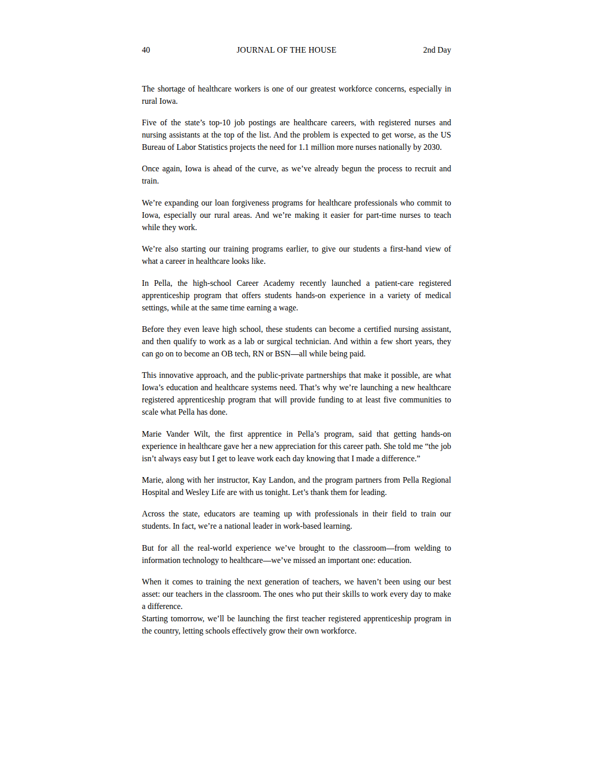40 JOURNAL OF THE HOUSE 2nd Day
The shortage of healthcare workers is one of our greatest workforce concerns, especially in rural Iowa.
Five of the state’s top-10 job postings are healthcare careers, with registered nurses and nursing assistants at the top of the list. And the problem is expected to get worse, as the US Bureau of Labor Statistics projects the need for 1.1 million more nurses nationally by 2030.
Once again, Iowa is ahead of the curve, as we’ve already begun the process to recruit and train.
We’re expanding our loan forgiveness programs for healthcare professionals who commit to Iowa, especially our rural areas. And we’re making it easier for part-time nurses to teach while they work.
We’re also starting our training programs earlier, to give our students a first-hand view of what a career in healthcare looks like.
In Pella, the high-school Career Academy recently launched a patient-care registered apprenticeship program that offers students hands-on experience in a variety of medical settings, while at the same time earning a wage.
Before they even leave high school, these students can become a certified nursing assistant, and then qualify to work as a lab or surgical technician. And within a few short years, they can go on to become an OB tech, RN or BSN—all while being paid.
This innovative approach, and the public-private partnerships that make it possible, are what Iowa’s education and healthcare systems need. That’s why we’re launching a new healthcare registered apprenticeship program that will provide funding to at least five communities to scale what Pella has done.
Marie Vander Wilt, the first apprentice in Pella’s program, said that getting hands-on experience in healthcare gave her a new appreciation for this career path. She told me “the job isn’t always easy but I get to leave work each day knowing that I made a difference.”
Marie, along with her instructor, Kay Landon, and the program partners from Pella Regional Hospital and Wesley Life are with us tonight. Let’s thank them for leading.
Across the state, educators are teaming up with professionals in their field to train our students. In fact, we’re a national leader in work-based learning.
But for all the real-world experience we’ve brought to the classroom—from welding to information technology to healthcare—we’ve missed an important one: education.
When it comes to training the next generation of teachers, we haven’t been using our best asset: our teachers in the classroom. The ones who put their skills to work every day to make a difference.
Starting tomorrow, we’ll be launching the first teacher registered apprenticeship program in the country, letting schools effectively grow their own workforce.